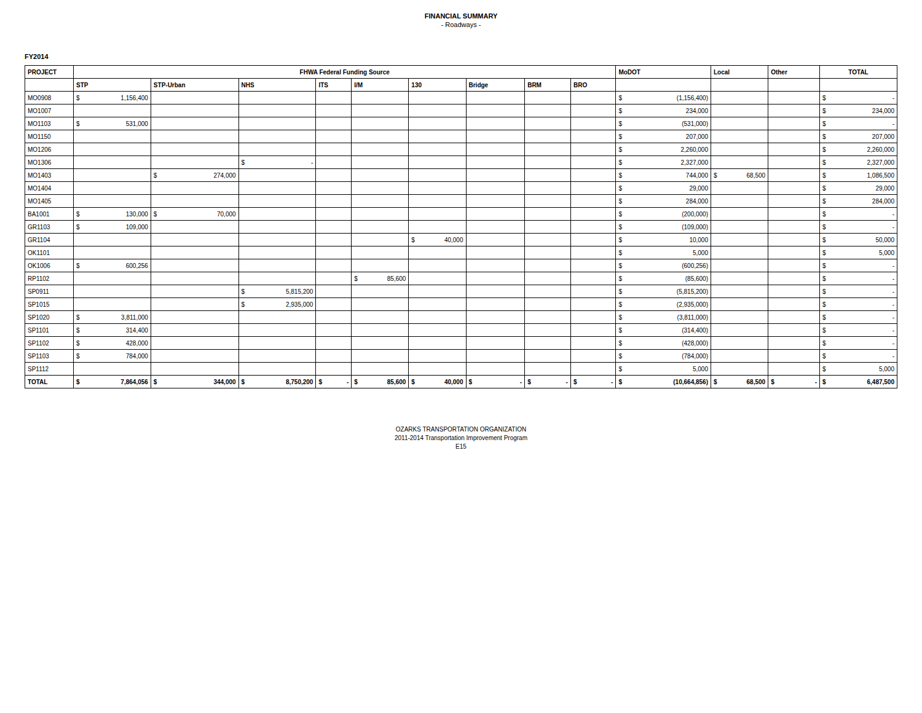FINANCIAL SUMMARY
- Roadways -
FY2014
| PROJECT | FHWA Federal Funding Source | MoDOT | Local | Other | TOTAL |
| --- | --- | --- | --- | --- | --- |
| | STP | STP-Urban | NHS | ITS | I/M | 130 | Bridge | BRM | BRO | | | | |
| MO0908 | $ 1,156,400 | | | | | | | | | $ (1,156,400) | | | $ - |
| MO1007 | | | | | | | | | | $ 234,000 | | | $ 234,000 |
| MO1103 | $ 531,000 | | | | | | | | | $ (531,000) | | | $ - |
| MO1150 | | | | | | | | | | $ 207,000 | | | $ 207,000 |
| MO1206 | | | | | | | | | | $ 2,260,000 | | | $ 2,260,000 |
| MO1306 | | | $ - | | | | | | | $ 2,327,000 | | | $ 2,327,000 |
| MO1403 | | $ 274,000 | | | | | | | | $ 744,000 | $ 68,500 | | $ 1,086,500 |
| MO1404 | | | | | | | | | | $ 29,000 | | | $ 29,000 |
| MO1405 | | | | | | | | | | $ 284,000 | | | $ 284,000 |
| BA1001 | $ 130,000 | $ 70,000 | | | | | | | | $ (200,000) | | | $ - |
| GR1103 | $ 109,000 | | | | | | | | | $ (109,000) | | | $ - |
| GR1104 | | | | | | $ 40,000 | | | | $ 10,000 | | | $ 50,000 |
| OK1101 | | | | | | | | | | $ 5,000 | | | $ 5,000 |
| OK1006 | $ 600,256 | | | | | | | | | $ (600,256) | | | $ - |
| RP1102 | | | | | $ 85,600 | | | | | $ (85,600) | | | $ - |
| SP0911 | | | $ 5,815,200 | | | | | | | $ (5,815,200) | | | $ - |
| SP1015 | | | $ 2,935,000 | | | | | | | $ (2,935,000) | | | $ - |
| SP1020 | $ 3,811,000 | | | | | | | | | $ (3,811,000) | | | $ - |
| SP1101 | $ 314,400 | | | | | | | | | $ (314,400) | | | $ - |
| SP1102 | $ 428,000 | | | | | | | | | $ (428,000) | | | $ - |
| SP1103 | $ 784,000 | | | | | | | | | $ (784,000) | | | $ - |
| SP1112 | | | | | | | | | | $ 5,000 | | | $ 5,000 |
| TOTAL | $ 7,864,056 | $ 344,000 | $ 8,750,200 | $ - | $ 85,600 | $ 40,000 | $ - | $ - | $ - | $ (10,664,856) | $ 68,500 | $ - | $ 6,487,500 |
OZARKS TRANSPORTATION ORGANIZATION
2011-2014 Transportation Improvement Program
E15